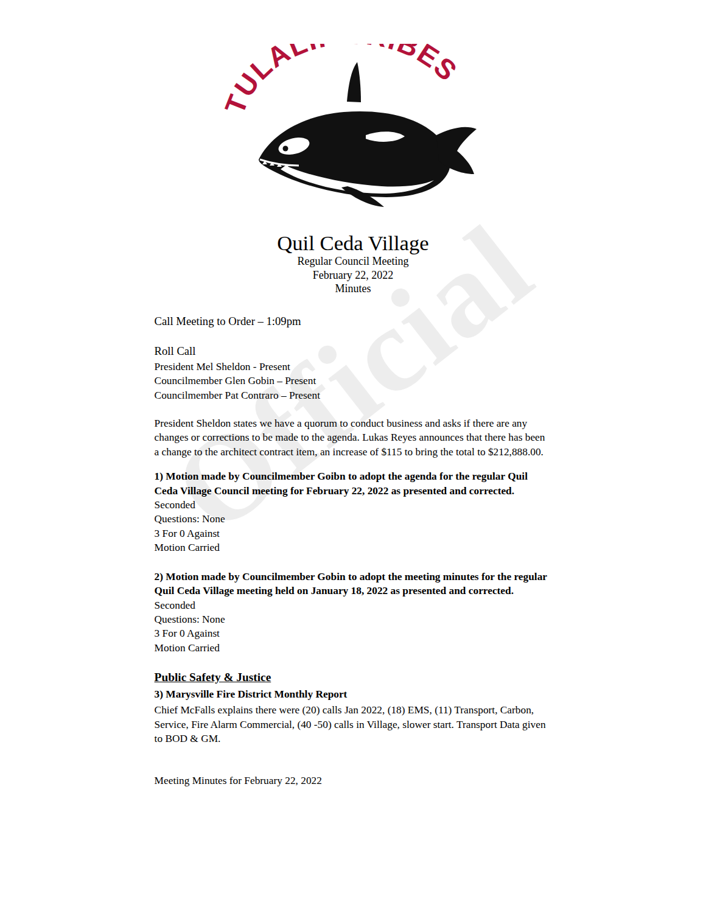Official
TULALIP TRIBES
Quil Ceda Village
Regular Council Meeting
February 22, 2022
Minutes
Call Meeting to Order – 1:09pm
Roll Call
President Mel Sheldon - Present
Councilmember Glen Gobin – Present
Councilmember Pat Contraro – Present
President Sheldon states we have a quorum to conduct business and asks if there are any changes or corrections to be made to the agenda. Lukas Reyes announces that there has been a change to the architect contract item, an increase of $115 to bring the total to $212,888.00.
1) Motion made by Councilmember Goibn to adopt the agenda for the regular Quil Ceda Village Council meeting for February 22, 2022 as presented and corrected.
Seconded
Questions: None
3 For 0 Against
Motion Carried
2) Motion made by Councilmember Gobin to adopt the meeting minutes for the regular Quil Ceda Village meeting held on January 18, 2022 as presented and corrected.
Seconded
Questions: None
3 For 0 Against
Motion Carried
Public Safety & Justice
3) Marysville Fire District Monthly Report
Chief McFalls explains there were (20) calls Jan 2022, (18) EMS, (11) Transport, Carbon, Service, Fire Alarm Commercial, (40 -50) calls in Village, slower start. Transport Data given to BOD & GM.
Meeting Minutes for February 22, 2022